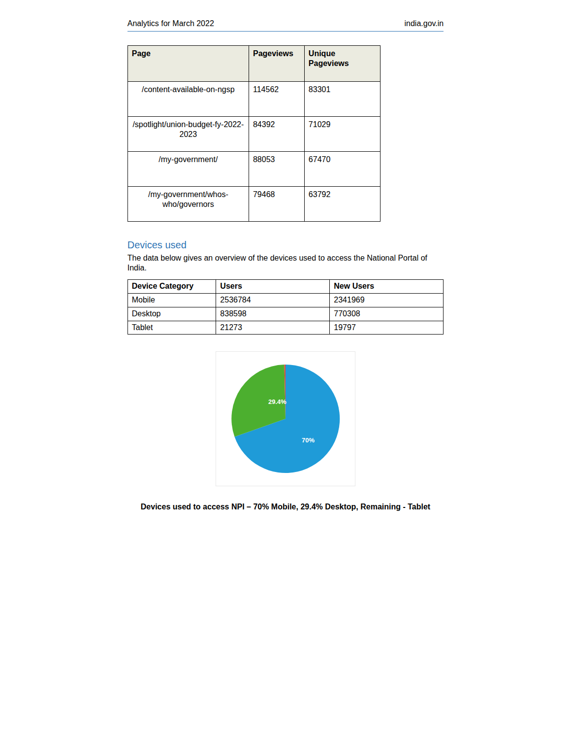Analytics for March 2022
india.gov.in
| Page | Pageviews | Unique Pageviews |
| --- | --- | --- |
| /content-available-on-ngsp | 114562 | 83301 |
| /spotlight/union-budget-fy-2022-2023 | 84392 | 71029 |
| /my-government/ | 88053 | 67470 |
| /my-government/whos-who/governors | 79468 | 63792 |
Devices used
The data below gives an overview of the devices used to access the National Portal of India.
| Device Category | Users | New Users |
| --- | --- | --- |
| Mobile | 2536784 | 2341969 |
| Desktop | 838598 | 770308 |
| Tablet | 21273 | 19797 |
29.4% 70%
Devices used to access NPI – 70% Mobile, 29.4% Desktop, Remaining - Tablet